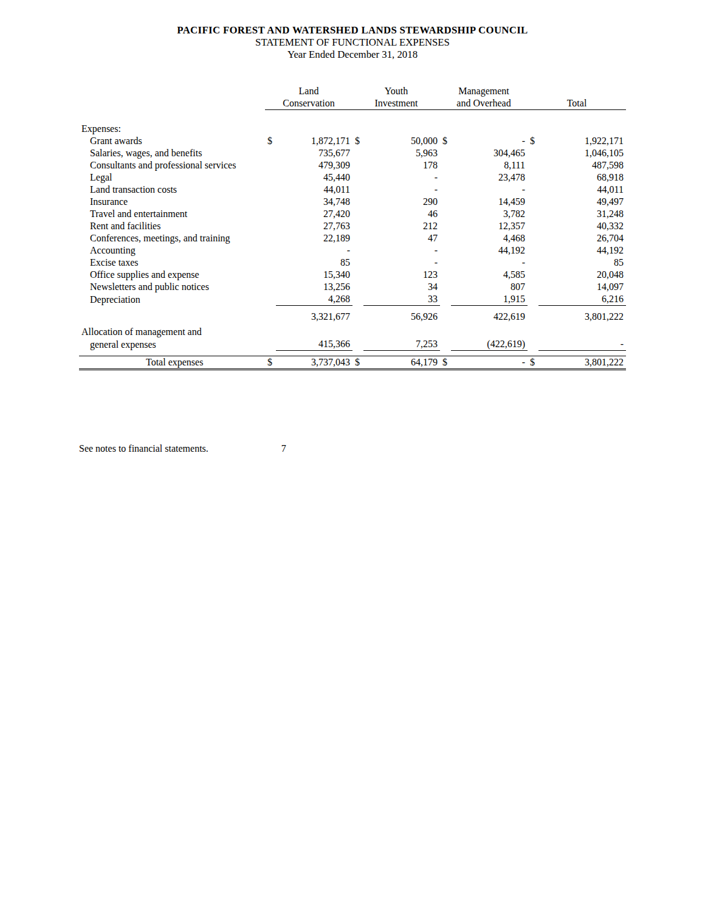PACIFIC FOREST AND WATERSHED LANDS STEWARDSHIP COUNCIL
STATEMENT OF FUNCTIONAL EXPENSES
Year Ended December 31, 2018
| | Land | Youth | Management | |
| --- | --- | --- | --- | --- |
| | Conservation | Investment | and Overhead | Total |
| Expenses: | |
| Grant awards | $ | 1,872,171 | $ | 50,000 | $ | - | $ | 1,922,171 |
| Salaries, wages, and benefits | | 735,677 | | 5,963 | | 304,465 | | 1,046,105 |
| Consultants and professional services | | 479,309 | | 178 | | 8,111 | | 487,598 |
| Legal | | 45,440 | | - | | 23,478 | | 68,918 |
| Land transaction costs | | 44,011 | | - | | - | | 44,011 |
| Insurance | | 34,748 | | 290 | | 14,459 | | 49,497 |
| Travel and entertainment | | 27,420 | | 46 | | 3,782 | | 31,248 |
| Rent and facilities | | 27,763 | | 212 | | 12,357 | | 40,332 |
| Conferences, meetings, and training | | 22,189 | | 47 | | 4,468 | | 26,704 |
| Accounting | | - | | - | | 44,192 | | 44,192 |
| Excise taxes | | 85 | | - | | - | | 85 |
| Office supplies and expense | | 15,340 | | 123 | | 4,585 | | 20,048 |
| Newsletters and public notices | | 13,256 | | 34 | | 807 | | 14,097 |
| Depreciation | | 4,268 | | 33 | | 1,915 | | 6,216 |
| | | 3,321,677 | | 56,926 | | 422,619 | | 3,801,222 |
| Allocation of management and | |
| general expenses | | 415,366 | | 7,253 | | (422,619) | | - |
| Total expenses | $ | 3,737,043 | $ | 64,179 | $ | - | $ | 3,801,222 |
See notes to financial statements.
7